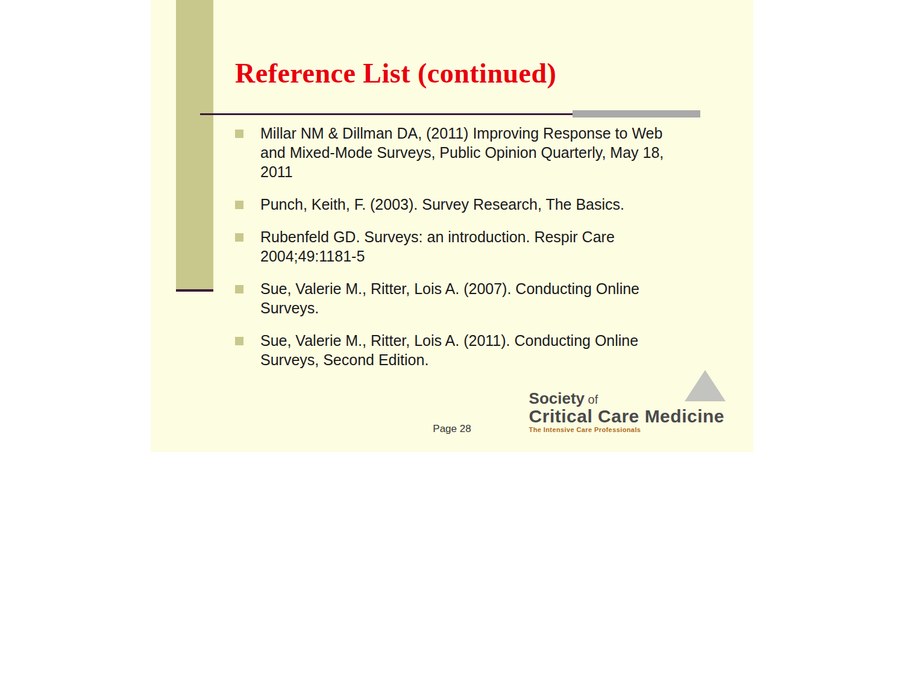Reference List (continued)
Millar NM & Dillman DA, (2011) Improving Response to Web and Mixed-Mode Surveys, Public Opinion Quarterly, May 18, 2011
Punch, Keith, F. (2003). Survey Research, The Basics.
Rubenfeld GD. Surveys: an introduction. Respir Care 2004;49:1181-5
Sue, Valerie M., Ritter, Lois A. (2007). Conducting Online Surveys.
Sue, Valerie M., Ritter, Lois A. (2011). Conducting Online Surveys, Second Edition.
Page 28
Society of
Critical Care Medicine
The Intensive Care Professionals